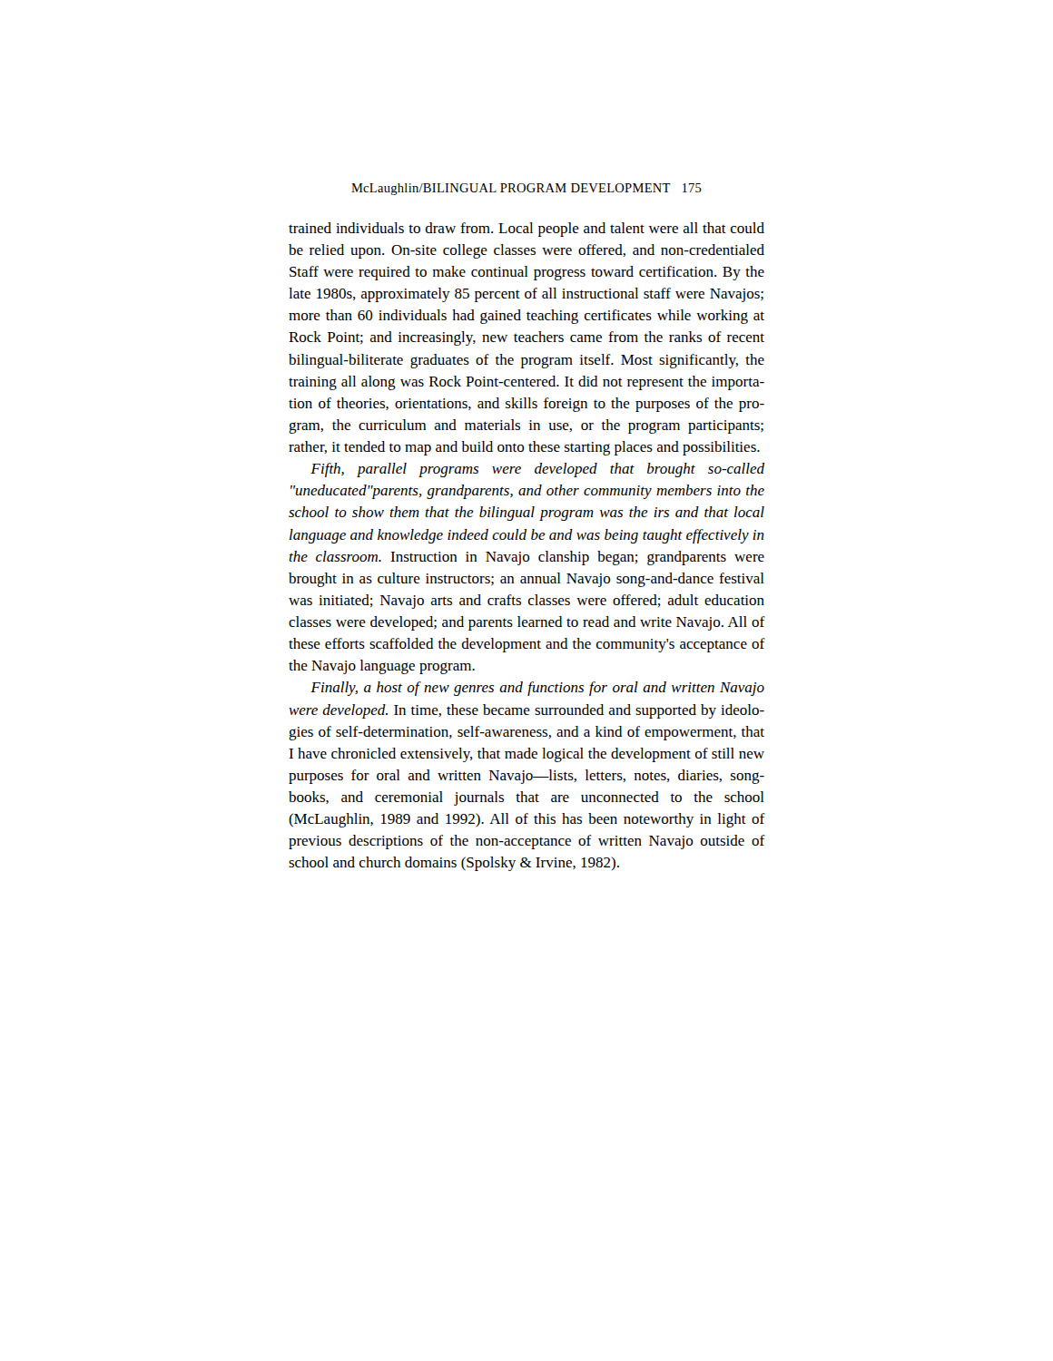McLaughlin/BILINGUAL PROGRAM DEVELOPMENT 175
trained individuals to draw from. Local people and talent were all that could be relied upon. On-site college classes were offered, and non-credentialed Staff were required to make continual progress toward certification. By the late 1980s, approximately 85 percent of all instructional staff were Navajos; more than 60 individuals had gained teaching certificates while working at Rock Point; and increasingly, new teachers came from the ranks of recent bilingual-biliterate graduates of the program itself. Most significantly, the training all along was Rock Point-centered. It did not represent the importation of theories, orientations, and skills foreign to the purposes of the program, the curriculum and materials in use, or the program participants; rather, it tended to map and build onto these starting places and possibilities.
Fifth, parallel programs were developed that brought so-called "uneducated"parents, grandparents, and other community members into the school to show them that the bilingual program was the irs and that local language and knowledge indeed could be and was being taught effectively in the classroom. Instruction in Navajo clanship began; grandparents were brought in as culture instructors; an annual Navajo song-and-dance festival was initiated; Navajo arts and crafts classes were offered; adult education classes were developed; and parents learned to read and write Navajo. All of these efforts scaffolded the development and the community's acceptance of the Navajo language program.
Finally, a host of new genres and functions for oral and written Navajo were developed. In time, these became surrounded and supported by ideologies of self-determination, self-awareness, and a kind of empowerment, that I have chronicled extensively, that made logical the development of still new purposes for oral and written Navajo—lists, letters, notes, diaries, songbooks, and ceremonial journals that are unconnected to the school (McLaughlin, 1989 and 1992). All of this has been noteworthy in light of previous descriptions of the non-acceptance of written Navajo outside of school and church domains (Spolsky & Irvine, 1982).